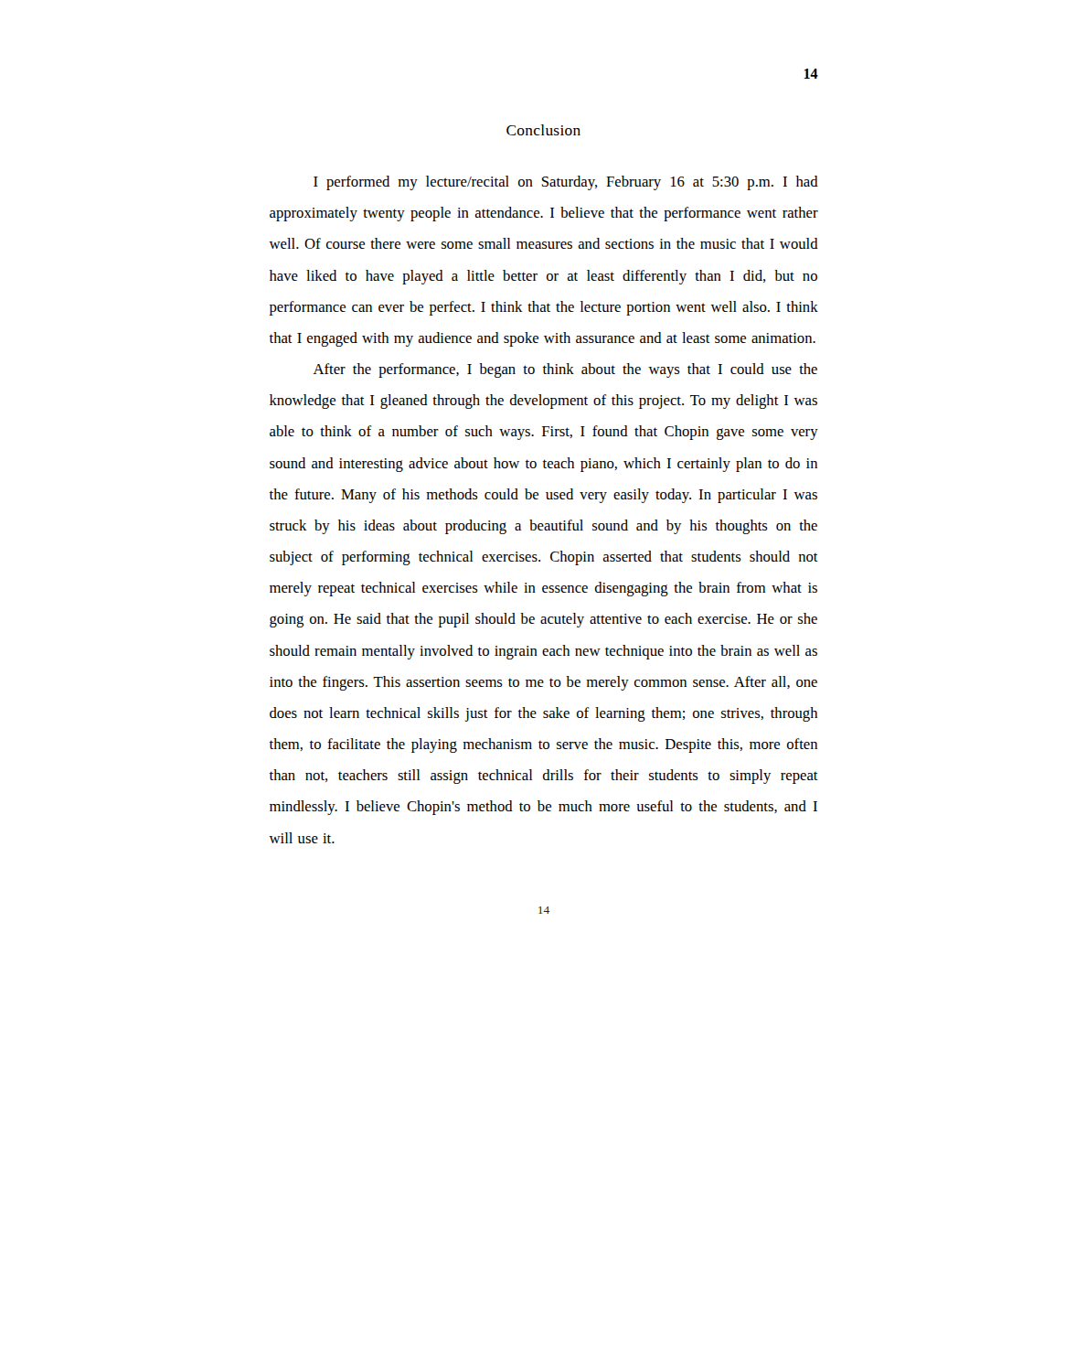14
Conclusion
I performed my lecture/recital on Saturday, February 16 at 5:30 p.m. I had approximately twenty people in attendance. I believe that the performance went rather well. Of course there were some small measures and sections in the music that I would have liked to have played a little better or at least differently than I did, but no performance can ever be perfect. I think that the lecture portion went well also. I think that I engaged with my audience and spoke with assurance and at least some animation.
After the performance, I began to think about the ways that I could use the knowledge that I gleaned through the development of this project. To my delight I was able to think of a number of such ways. First, I found that Chopin gave some very sound and interesting advice about how to teach piano, which I certainly plan to do in the future. Many of his methods could be used very easily today. In particular I was struck by his ideas about producing a beautiful sound and by his thoughts on the subject of performing technical exercises. Chopin asserted that students should not merely repeat technical exercises while in essence disengaging the brain from what is going on. He said that the pupil should be acutely attentive to each exercise. He or she should remain mentally involved to ingrain each new technique into the brain as well as into the fingers. This assertion seems to me to be merely common sense. After all, one does not learn technical skills just for the sake of learning them; one strives, through them, to facilitate the playing mechanism to serve the music. Despite this, more often than not, teachers still assign technical drills for their students to simply repeat mindlessly. I believe Chopin's method to be much more useful to the students, and I will use it.
14